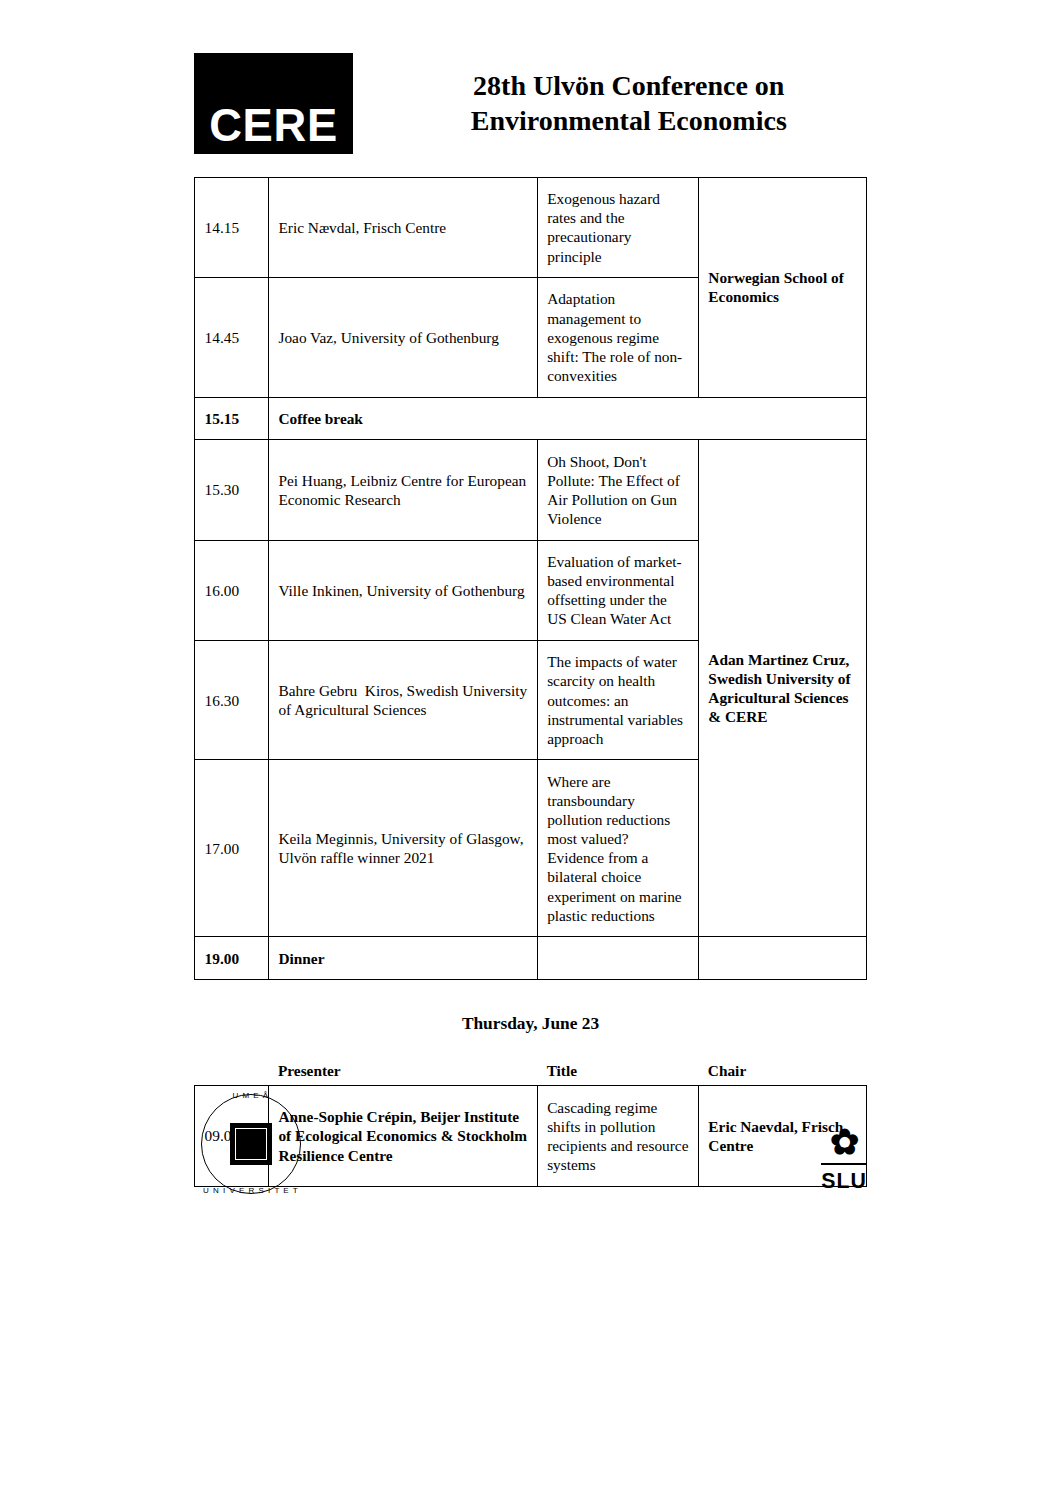CERE
28th Ulvön Conference on
Environmental Economics
| 14.15 | Eric Nævdal, Frisch Centre | Exogenous hazard rates and the precautionary principle | Norwegian School of Economics |
| 14.45 | Joao Vaz, University of Gothenburg | Adaptation management to exogenous regime shift: The role of non-convexities |
| 15.15 | Coffee break |
| 15.30 | Pei Huang, Leibniz Centre for European Economic Research | Oh Shoot, Don't Pollute: The Effect of Air Pollution on Gun Violence | Adan Martinez Cruz, Swedish University of Agricultural Sciences & CERE |
| 16.00 | Ville Inkinen, University of Gothenburg | Evaluation of market-based environmental offsetting under the US Clean Water Act |
| 16.30 | Bahre Gebru Kiros, Swedish University of Agricultural Sciences | The impacts of water scarcity on health outcomes: an instrumental variables approach |
| 17.00 | Keila Meginnis, University of Glasgow, Ulvön raffle winner 2021 | Where are transboundary pollution reductions most valued? Evidence from a bilateral choice experiment on marine plastic reductions |
| 19.00 | Dinner | | |
Thursday, June 23
| | Presenter | Title | Chair |
| 09.00 | Anne-Sophie Crépin, Beijer Institute of Ecological Economics & Stockholm Resilience Centre | Cascading regime shifts in pollution recipients and resource systems | Eric Naevdal, Frisch Centre |
U M E Å
U N I V E R S I T E T
✿
SLU